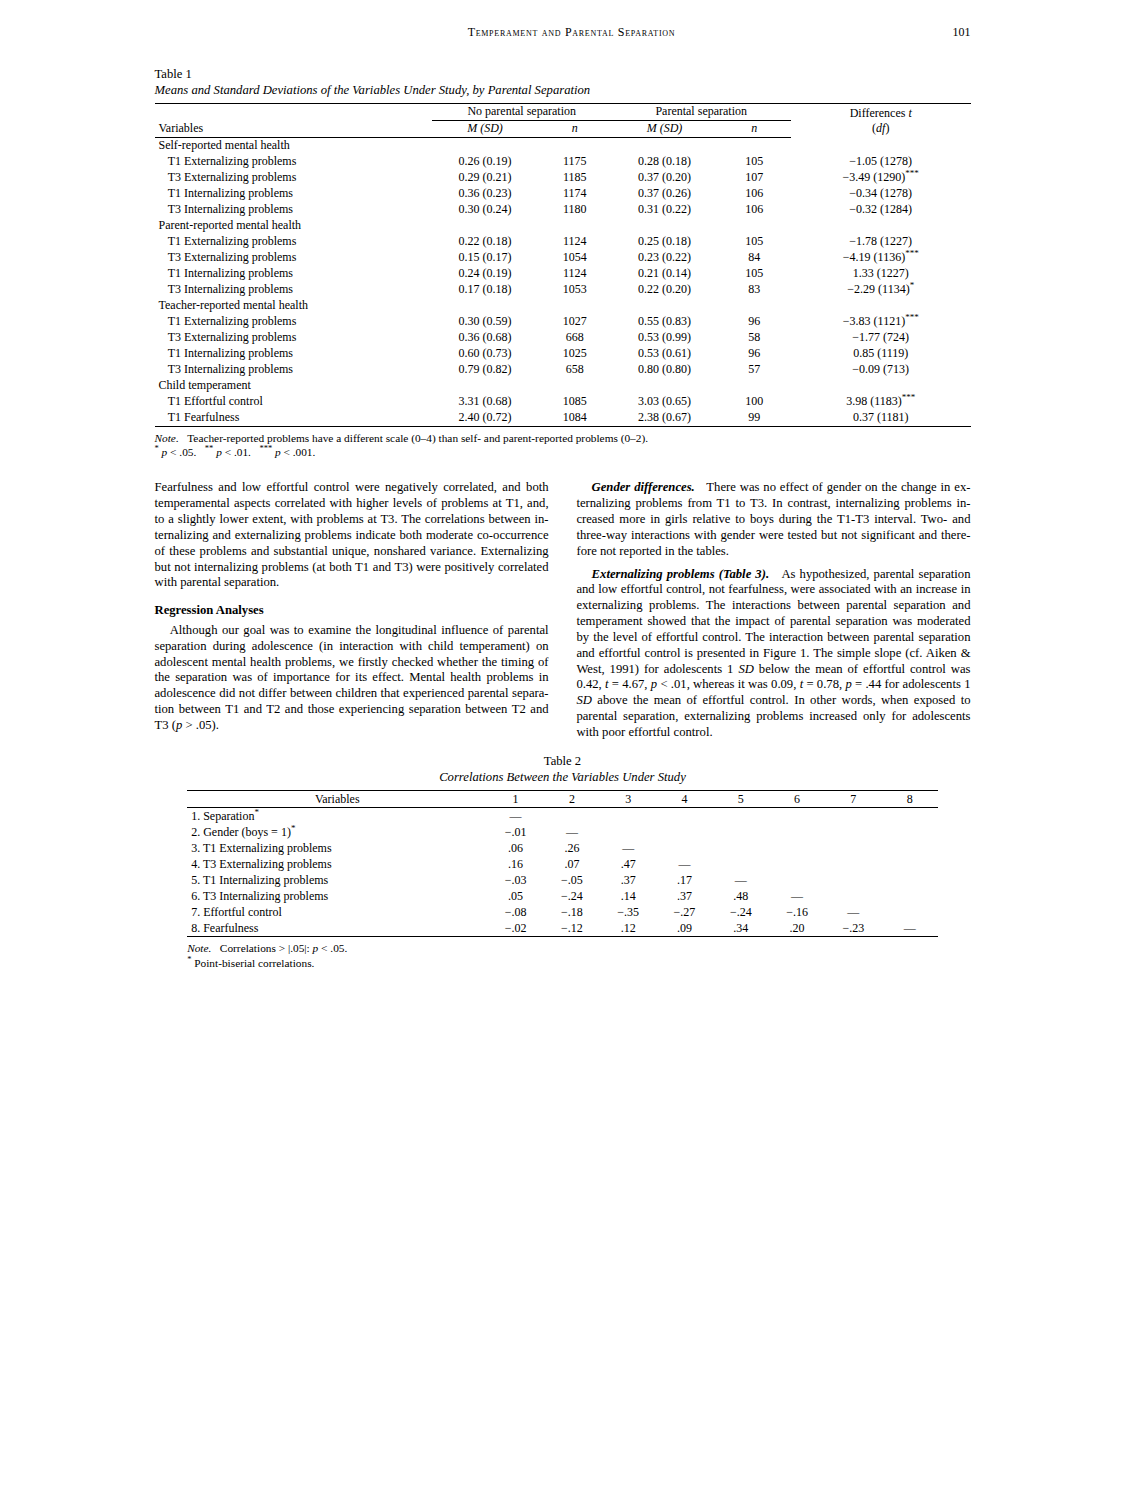Temperament and Parental Separation 101
Table 1
Means and Standard Deviations of the Variables Under Study, by Parental Separation
| | No parental separation | Parental separation | Differences t ( df ) |
| Variables | M (SD) | n | M (SD) | n |
| Self-reported mental health | | | | | |
| T1 Externalizing problems | 0.26 (0.19) | 1175 | 0.28 (0.18) | 105 | −1.05 (1278) |
| T3 Externalizing problems | 0.29 (0.21) | 1185 | 0.37 (0.20) | 107 | −3.49 (1290) *** |
| T1 Internalizing problems | 0.36 (0.23) | 1174 | 0.37 (0.26) | 106 | −0.34 (1278) |
| T3 Internalizing problems | 0.30 (0.24) | 1180 | 0.31 (0.22) | 106 | −0.32 (1284) |
| Parent-reported mental health | | | | | |
| T1 Externalizing problems | 0.22 (0.18) | 1124 | 0.25 (0.18) | 105 | −1.78 (1227) |
| T3 Externalizing problems | 0.15 (0.17) | 1054 | 0.23 (0.22) | 84 | −4.19 (1136) *** |
| T1 Internalizing problems | 0.24 (0.19) | 1124 | 0.21 (0.14) | 105 | 1.33 (1227) |
| T3 Internalizing problems | 0.17 (0.18) | 1053 | 0.22 (0.20) | 83 | −2.29 (1134) * |
| Teacher-reported mental health | | | | | |
| T1 Externalizing problems | 0.30 (0.59) | 1027 | 0.55 (0.83) | 96 | −3.83 (1121) *** |
| T3 Externalizing problems | 0.36 (0.68) | 668 | 0.53 (0.99) | 58 | −1.77 (724) |
| T1 Internalizing problems | 0.60 (0.73) | 1025 | 0.53 (0.61) | 96 | 0.85 (1119) |
| T3 Internalizing problems | 0.79 (0.82) | 658 | 0.80 (0.80) | 57 | −0.09 (713) |
| Child temperament | | | | | |
| T1 Effortful control | 3.31 (0.68) | 1085 | 3.03 (0.65) | 100 | 3.98 (1183) *** |
| T1 Fearfulness | 2.40 (0.72) | 1084 | 2.38 (0.67) | 99 | 0.37 (1181) |
Note. Teacher-reported problems have a different scale (0–4) than self- and parent-reported problems (0–2).
* p < .05. ** p < .01. *** p < .001.
Fearfulness and low effortful control were negatively correlated, and both temperamental aspects correlated with higher levels of problems at T1, and, to a slightly lower extent, with problems at T3. The correlations between internalizing and externalizing problems indicate both moderate co-occurrence of these problems and substantial unique, nonshared variance. Externalizing but not internalizing problems (at both T1 and T3) were positively correlated with parental separation.
Regression Analyses
Although our goal was to examine the longitudinal influence of parental separation during adolescence (in interaction with child temperament) on adolescent mental health problems, we firstly checked whether the timing of the separation was of importance for its effect. Mental health problems in adolescence did not differ between children that experienced parental separation between T1 and T2 and those experiencing separation between T2 and T3 (p > .05).
Gender differences. There was no effect of gender on the change in externalizing problems from T1 to T3. In contrast, internalizing problems increased more in girls relative to boys during the T1-T3 interval. Two- and three-way interactions with gender were tested but not significant and therefore not reported in the tables.
Externalizing problems (Table 3). As hypothesized, parental separation and low effortful control, not fearfulness, were associated with an increase in externalizing problems. The interactions between parental separation and temperament showed that the impact of parental separation was moderated by the level of effortful control. The interaction between parental separation and effortful control is presented in Figure 1. The simple slope (cf. Aiken & West, 1991) for adolescents 1 SD below the mean of effortful control was 0.42, t = 4.67, p < .01, whereas it was 0.09, t = 0.78, p = .44 for adolescents 1 SD above the mean of effortful control. In other words, when exposed to parental separation, externalizing problems increased only for adolescents with poor effortful control.
Table 2
Correlations Between the Variables Under Study
| Variables | 1 | 2 | 3 | 4 | 5 | 6 | 7 | 8 |
| 1. Separation * | — | | | | | | | |
| 2. Gender (boys = 1) * | −.01 | — | | | | | | |
| 3. T1 Externalizing problems | .06 | .26 | — | | | | | |
| 4. T3 Externalizing problems | .16 | .07 | .47 | — | | | | |
| 5. T1 Internalizing problems | −.03 | −.05 | .37 | .17 | — | | | |
| 6. T3 Internalizing problems | .05 | −.24 | .14 | .37 | .48 | — | | |
| 7. Effortful control | −.08 | −.18 | −.35 | −.27 | −.24 | −.16 | — | |
| 8. Fearfulness | −.02 | −.12 | .12 | .09 | .34 | .20 | −.23 | — |
Note. Correlations > |.05|: p < .05.
* Point-biserial correlations.